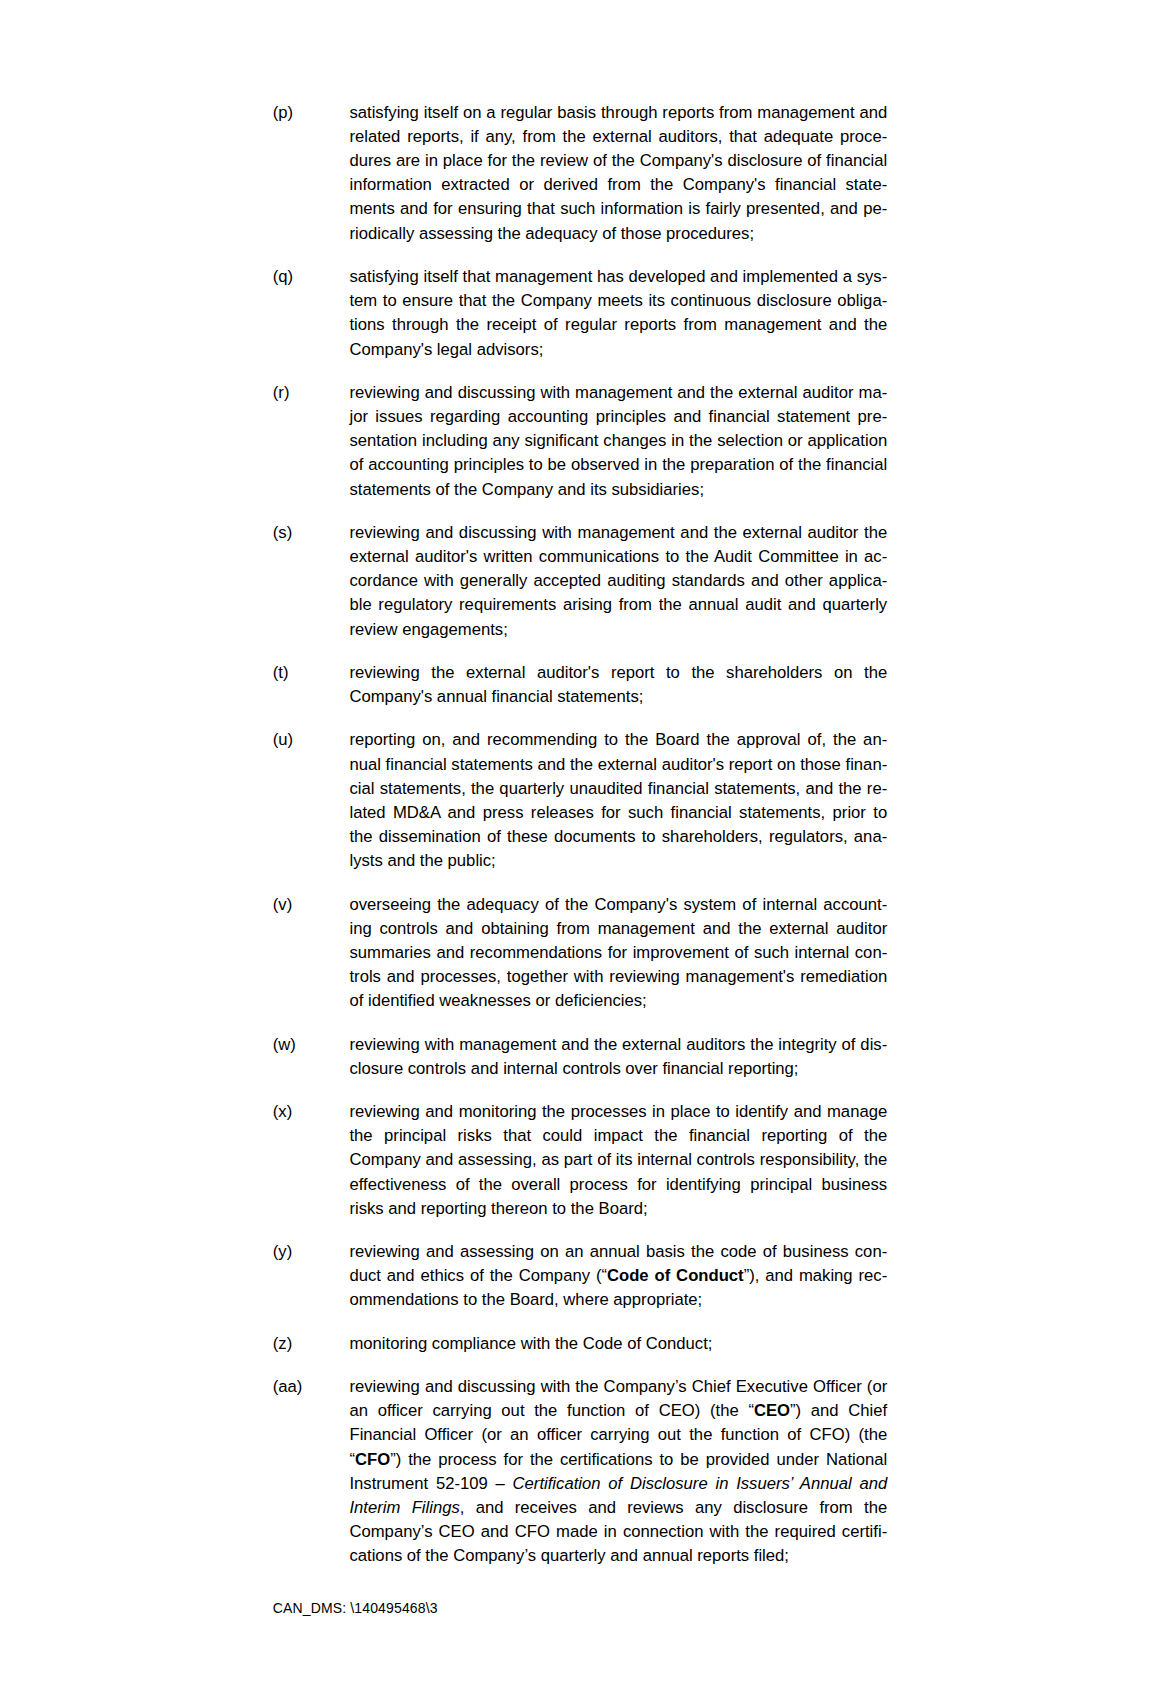(p) satisfying itself on a regular basis through reports from management and related reports, if any, from the external auditors, that adequate procedures are in place for the review of the Company's disclosure of financial information extracted or derived from the Company's financial statements and for ensuring that such information is fairly presented, and periodically assessing the adequacy of those procedures;
(q) satisfying itself that management has developed and implemented a system to ensure that the Company meets its continuous disclosure obligations through the receipt of regular reports from management and the Company's legal advisors;
(r) reviewing and discussing with management and the external auditor major issues regarding accounting principles and financial statement presentation including any significant changes in the selection or application of accounting principles to be observed in the preparation of the financial statements of the Company and its subsidiaries;
(s) reviewing and discussing with management and the external auditor the external auditor's written communications to the Audit Committee in accordance with generally accepted auditing standards and other applicable regulatory requirements arising from the annual audit and quarterly review engagements;
(t) reviewing the external auditor's report to the shareholders on the Company's annual financial statements;
(u) reporting on, and recommending to the Board the approval of, the annual financial statements and the external auditor's report on those financial statements, the quarterly unaudited financial statements, and the related MD&A and press releases for such financial statements, prior to the dissemination of these documents to shareholders, regulators, analysts and the public;
(v) overseeing the adequacy of the Company's system of internal accounting controls and obtaining from management and the external auditor summaries and recommendations for improvement of such internal controls and processes, together with reviewing management's remediation of identified weaknesses or deficiencies;
(w) reviewing with management and the external auditors the integrity of disclosure controls and internal controls over financial reporting;
(x) reviewing and monitoring the processes in place to identify and manage the principal risks that could impact the financial reporting of the Company and assessing, as part of its internal controls responsibility, the effectiveness of the overall process for identifying principal business risks and reporting thereon to the Board;
(y) reviewing and assessing on an annual basis the code of business conduct and ethics of the Company (“Code of Conduct”), and making recommendations to the Board, where appropriate;
(z) monitoring compliance with the Code of Conduct;
(aa) reviewing and discussing with the Company’s Chief Executive Officer (or an officer carrying out the function of CEO) (the “CEO”) and Chief Financial Officer (or an officer carrying out the function of CFO) (the “CFO”) the process for the certifications to be provided under National Instrument 52-109 – Certification of Disclosure in Issuers’ Annual and Interim Filings, and receives and reviews any disclosure from the Company’s CEO and CFO made in connection with the required certifications of the Company’s quarterly and annual reports filed;
CAN_DMS: \140495468\3